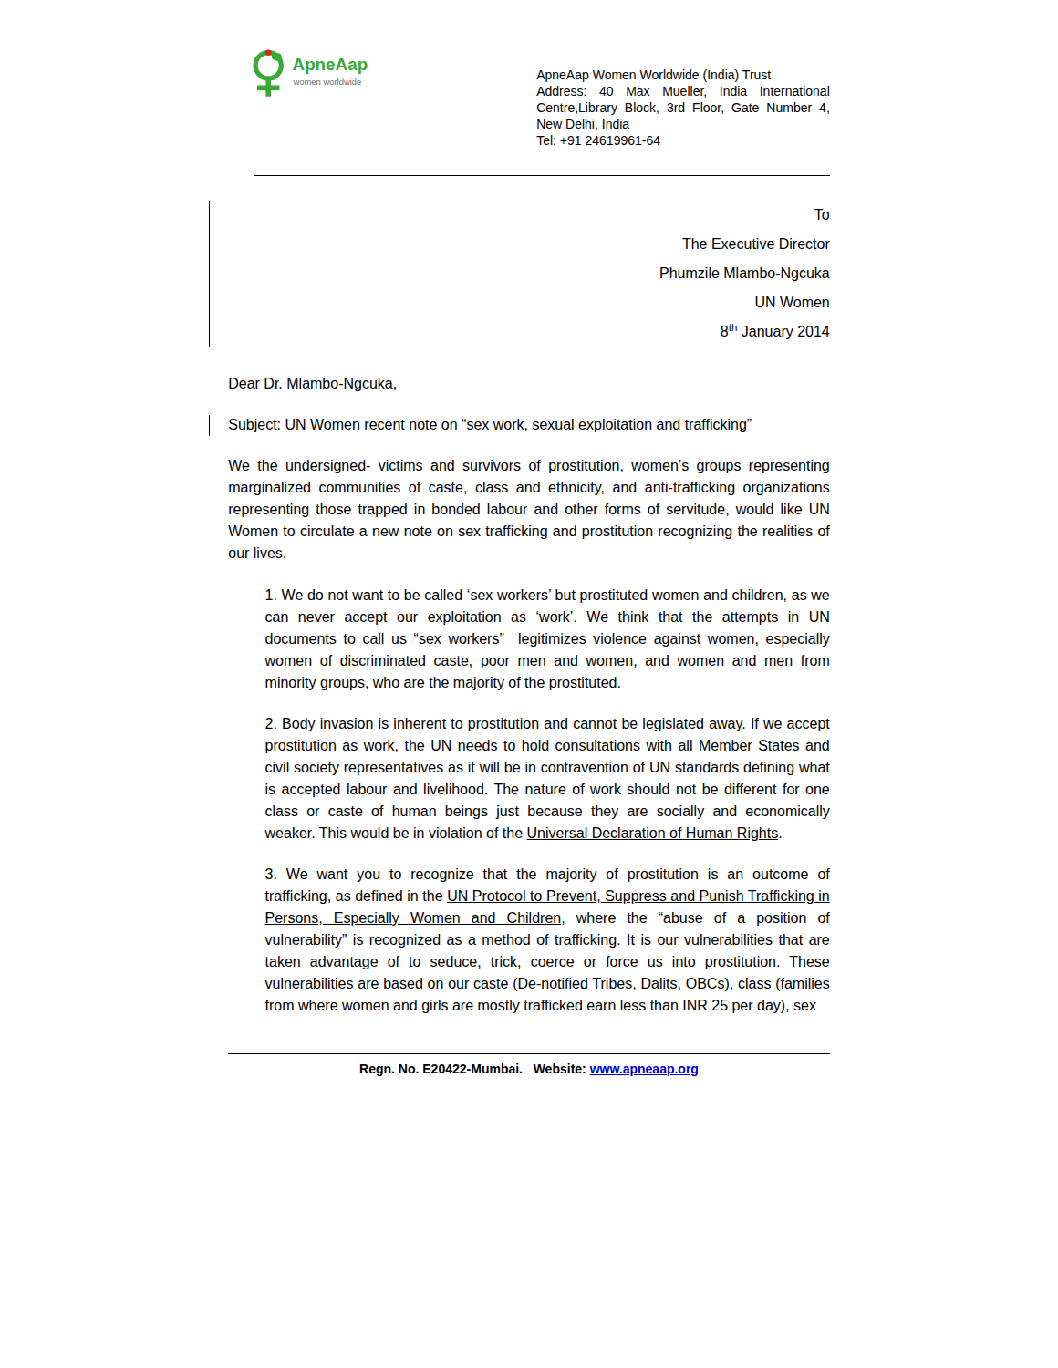ApneAap women worldwide
ApneAap Women Worldwide (India) Trust
Address: 40 Max Mueller, India International Centre,Library Block, 3rd Floor, Gate Number 4, New Delhi, India
Tel: +91 24619961-64
To
The Executive Director
Phumzile Mlambo-Ngcuka
UN Women
8th January 2014
Dear Dr. Mlambo-Ngcuka,
Subject: UN Women recent note on “sex work, sexual exploitation and trafficking”
We the undersigned- victims and survivors of prostitution, women’s groups representing marginalized communities of caste, class and ethnicity, and anti-trafficking organizations representing those trapped in bonded labour and other forms of servitude, would like UN Women to circulate a new note on sex trafficking and prostitution recognizing the realities of our lives.
1. We do not want to be called ‘sex workers’ but prostituted women and children, as we can never accept our exploitation as ‘work’. We think that the attempts in UN documents to call us “sex workers” legitimizes violence against women, especially women of discriminated caste, poor men and women, and women and men from minority groups, who are the majority of the prostituted.
2. Body invasion is inherent to prostitution and cannot be legislated away. If we accept prostitution as work, the UN needs to hold consultations with all Member States and civil society representatives as it will be in contravention of UN standards defining what is accepted labour and livelihood. The nature of work should not be different for one class or caste of human beings just because they are socially and economically weaker. This would be in violation of the Universal Declaration of Human Rights.
3. We want you to recognize that the majority of prostitution is an outcome of trafficking, as defined in the UN Protocol to Prevent, Suppress and Punish Trafficking in Persons, Especially Women and Children, where the “abuse of a position of vulnerability” is recognized as a method of trafficking. It is our vulnerabilities that are taken advantage of to seduce, trick, coerce or force us into prostitution. These vulnerabilities are based on our caste (De-notified Tribes, Dalits, OBCs), class (families from where women and girls are mostly trafficked earn less than INR 25 per day), sex
Regn. No. E20422-Mumbai. Website: www.apneaap.org